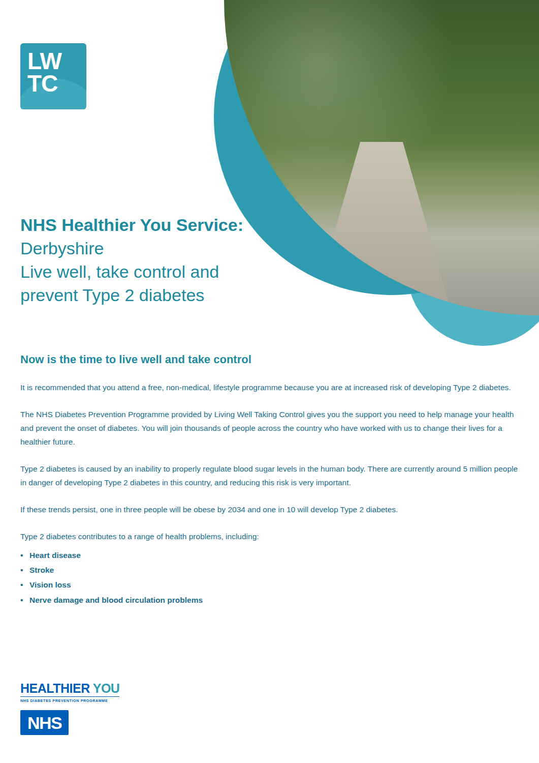LW
TC
NHS Healthier You Service: Derbyshire Live well, take control and prevent Type 2 diabetes
Now is the time to live well and take control
It is recommended that you attend a free, non-medical, lifestyle programme because you are at increased risk of developing Type 2 diabetes.
The NHS Diabetes Prevention Programme provided by Living Well Taking Control gives you the support you need to help manage your health and prevent the onset of diabetes. You will join thousands of people across the country who have worked with us to change their lives for a healthier future.
Type 2 diabetes is caused by an inability to properly regulate blood sugar levels in the human body. There are currently around 5 million people in danger of developing Type 2 diabetes in this country, and reducing this risk is very important.
If these trends persist, one in three people will be obese by 2034 and one in 10 will develop Type 2 diabetes.
Type 2 diabetes contributes to a range of health problems, including:
Heart disease
Stroke
Vision loss
Nerve damage and blood circulation problems
HEALTHIER YOU
NHS Diabetes Prevention Programme
NHS